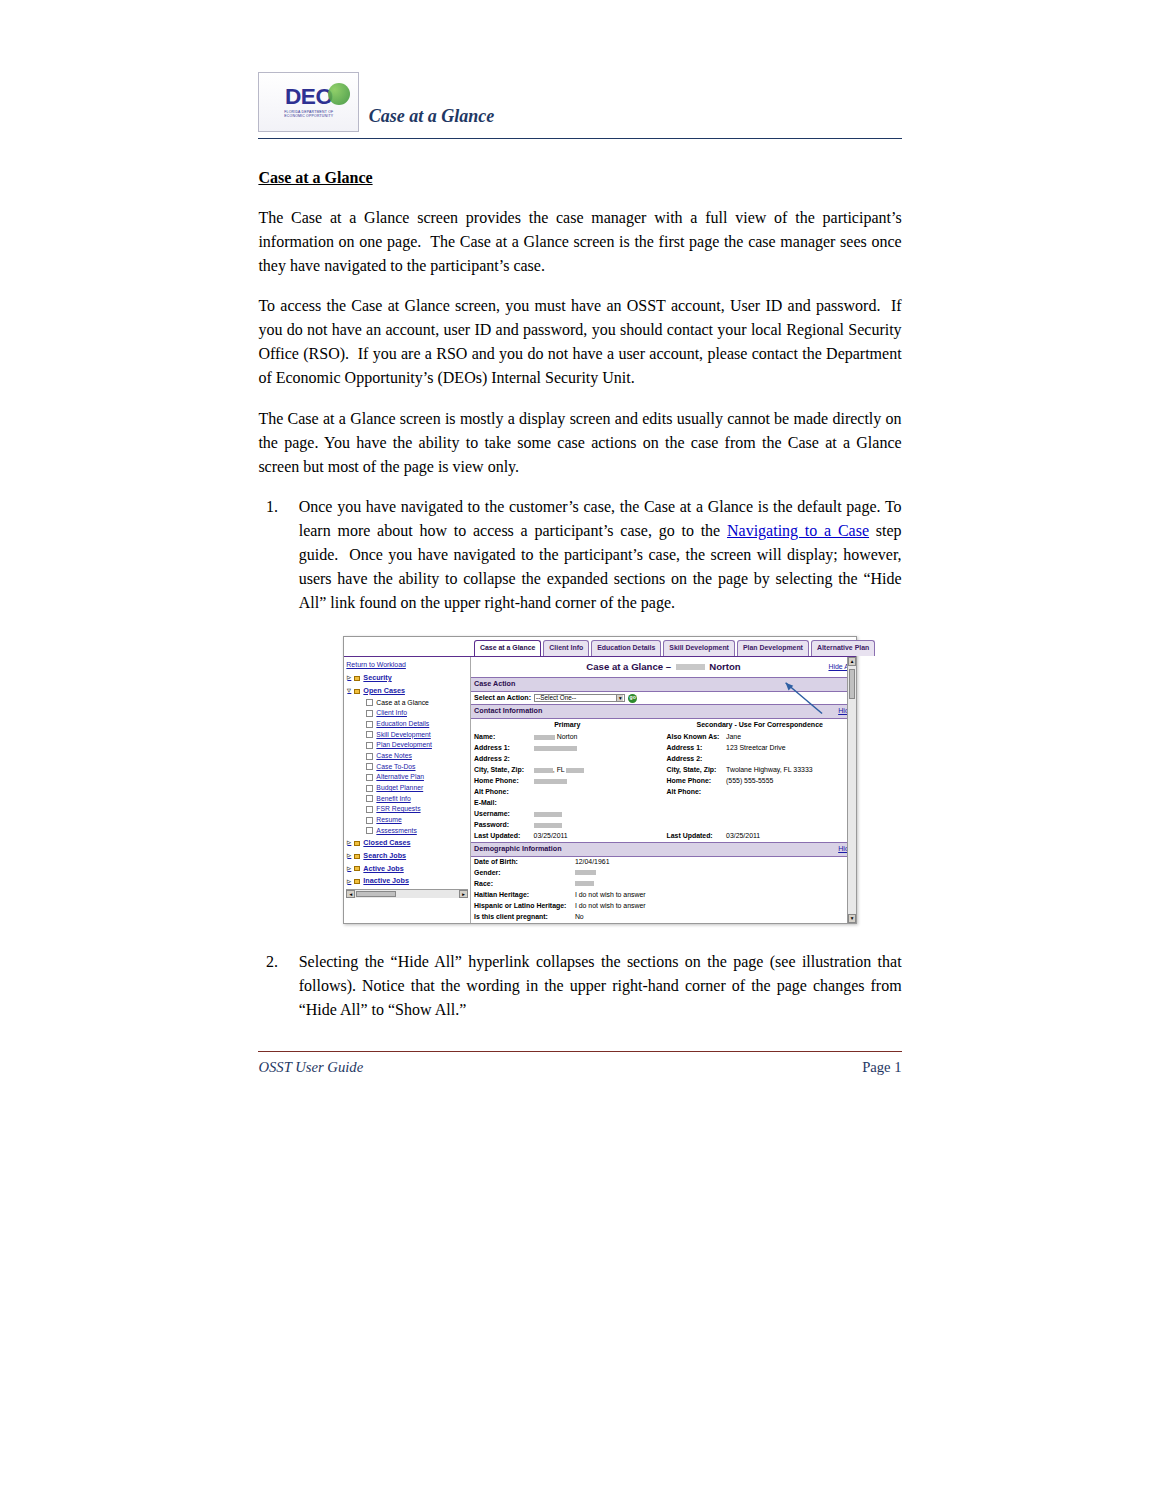DEO
FLORIDA DEPARTMENT OF
ECONOMIC OPPORTUNITY
Case at a Glance
Case at a Glance
The Case at a Glance screen provides the case manager with a full view of the participant’s information on one page. The Case at a Glance screen is the first page the case manager sees once they have navigated to the participant’s case.
To access the Case at Glance screen, you must have an OSST account, User ID and password. If you do not have an account, user ID and password, you should contact your local Regional Security Office (RSO). If you are a RSO and you do not have a user account, please contact the Department of Economic Opportunity’s (DEOs) Internal Security Unit.
The Case at a Glance screen is mostly a display screen and edits usually cannot be made directly on the page. You have the ability to take some case actions on the case from the Case at a Glance screen but most of the page is view only.
Once you have navigated to the customer’s case, the Case at a Glance is the default page. To learn more about how to access a participant’s case, go to the Navigating to a Case step guide. Once you have navigated to the participant’s case, the screen will display; however, users have the ability to collapse the expanded sections on the page by selecting the “Hide All” link found on the upper right-hand corner of the page.
Case at a Glance
Client Info
Education Details
Skill Development
Plan Development
Alternative Plan
Return to Workload
Security
Open Cases
Case at a Glance
Client Info
Education Details
Skill Development
Plan Development
Case Notes
Case To-Dos
Alternative Plan
Budget Planner
Benefit Info
FSR Requests
Resume
Assessments
Closed Cases
Search Jobs
Active Jobs
Inactive Jobs
◄
►
Case at a Glance – Norton Hide All
Case Action
Select an Action: --Select One--▼ go
Contact Information Hide
Primary
Name: Norton
Address 1:
Address 2:
City, State, Zip: , FL
Home Phone:
Alt Phone:
E-Mail:
Username:
Password:
Last Updated: 03/25/2011
Secondary - Use For Correspondence
Also Known As: Jane
Address 1: 123 Streetcar Drive
Address 2:
City, State, Zip: Twolane Highway, FL 33333
Home Phone:(555) 555-5555
Alt Phone:
Last Updated: 03/25/2011
Demographic Information Hide
Date of Birth: 12/04/1961
Gender:
Race:
Haitian Heritage: I do not wish to answer
Hispanic or Latino Heritage: I do not wish to answer
Is this client pregnant: No
▲
▼
Selecting the “Hide All” hyperlink collapses the sections on the page (see illustration that follows). Notice that the wording in the upper right-hand corner of the page changes from “Hide All” to “Show All.”
OSST User Guide Page 1